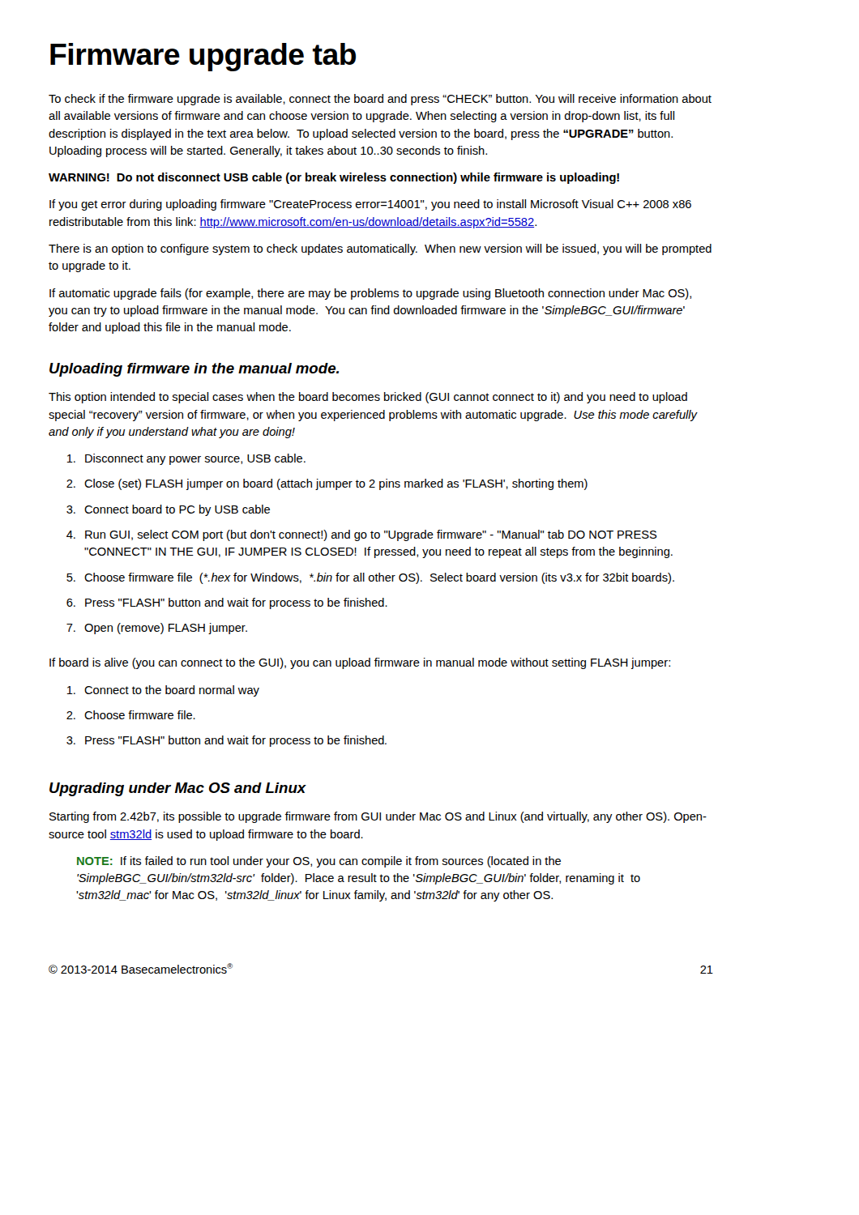Firmware upgrade tab
To check if the firmware upgrade is available, connect the board and press “CHECK” button. You will receive information about all available versions of firmware and can choose version to upgrade. When selecting a version in drop-down list, its full description is displayed in the text area below. To upload selected version to the board, press the “UPGRADE” button. Uploading process will be started. Generally, it takes about 10..30 seconds to finish.
WARNING! Do not disconnect USB cable (or break wireless connection) while firmware is uploading!
If you get error during uploading firmware "CreateProcess error=14001", you need to install Microsoft Visual C++ 2008 x86 redistributable from this link: http://www.microsoft.com/en-us/download/details.aspx?id=5582.
There is an option to configure system to check updates automatically. When new version will be issued, you will be prompted to upgrade to it.
If automatic upgrade fails (for example, there are may be problems to upgrade using Bluetooth connection under Mac OS), you can try to upload firmware in the manual mode. You can find downloaded firmware in the 'SimpleBGC_GUI/firmware' folder and upload this file in the manual mode.
Uploading firmware in the manual mode.
This option intended to special cases when the board becomes bricked (GUI cannot connect to it) and you need to upload special “recovery” version of firmware, or when you experienced problems with automatic upgrade. Use this mode carefully and only if you understand what you are doing!
Disconnect any power source, USB cable.
Close (set) FLASH jumper on board (attach jumper to 2 pins marked as 'FLASH', shorting them)
Connect board to PC by USB cable
Run GUI, select COM port (but don't connect!) and go to "Upgrade firmware" - "Manual" tab DO NOT PRESS "CONNECT" IN THE GUI, IF JUMPER IS CLOSED! If pressed, you need to repeat all steps from the beginning.
Choose firmware file (*.hex for Windows, *.bin for all other OS). Select board version (its v3.x for 32bit boards).
Press "FLASH" button and wait for process to be finished.
Open (remove) FLASH jumper.
If board is alive (you can connect to the GUI), you can upload firmware in manual mode without setting FLASH jumper:
Connect to the board normal way
Choose firmware file.
Press "FLASH" button and wait for process to be finished.
Upgrading under Mac OS and Linux
Starting from 2.42b7, its possible to upgrade firmware from GUI under Mac OS and Linux (and virtually, any other OS). Open-source tool stm32ld is used to upload firmware to the board.
NOTE: If its failed to run tool under your OS, you can compile it from sources (located in the 'SimpleBGC_GUI/bin/stm32ld-src' folder). Place a result to the 'SimpleBGC_GUI/bin' folder, renaming it to 'stm32ld_mac' for Mac OS, 'stm32ld_linux' for Linux family, and 'stm32ld' for any other OS.
© 2013-2014 Basecamelectronics® 21